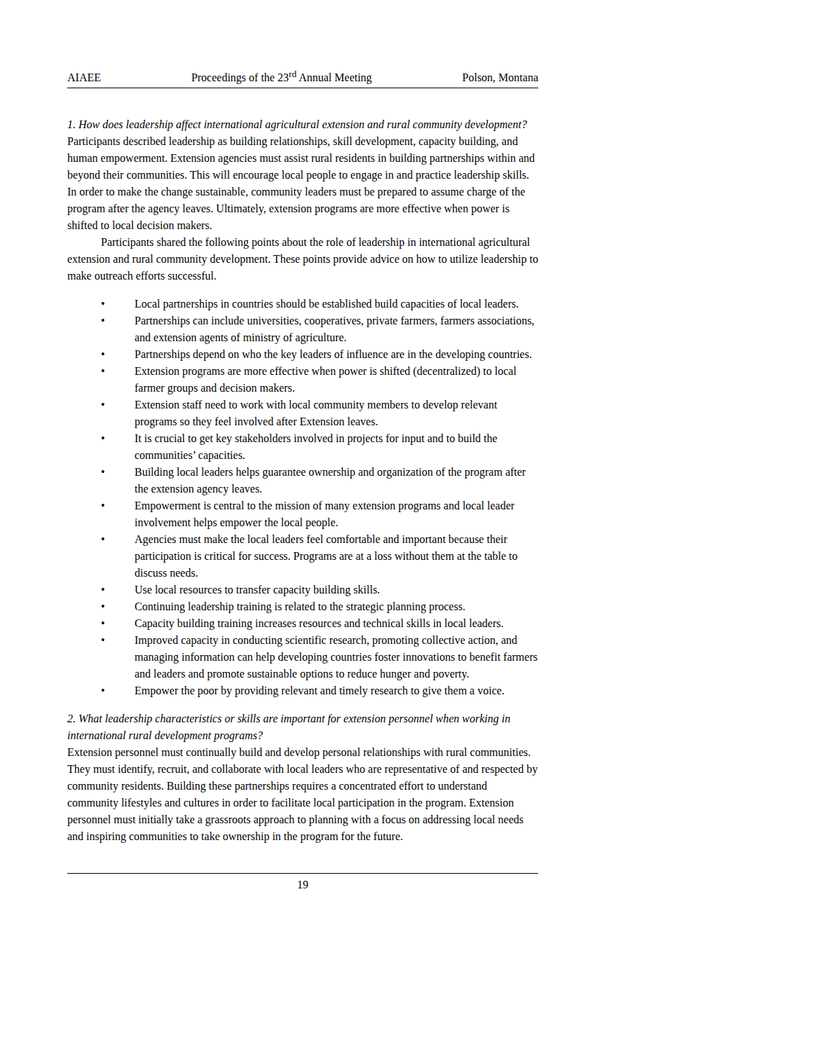AIAEE Proceedings of the 23rd Annual Meeting Polson, Montana
1. How does leadership affect international agricultural extension and rural community development?
Participants described leadership as building relationships, skill development, capacity building, and human empowerment. Extension agencies must assist rural residents in building partnerships within and beyond their communities. This will encourage local people to engage in and practice leadership skills. In order to make the change sustainable, community leaders must be prepared to assume charge of the program after the agency leaves. Ultimately, extension programs are more effective when power is shifted to local decision makers.
Participants shared the following points about the role of leadership in international agricultural extension and rural community development. These points provide advice on how to utilize leadership to make outreach efforts successful.
Local partnerships in countries should be established build capacities of local leaders.
Partnerships can include universities, cooperatives, private farmers, farmers associations, and extension agents of ministry of agriculture.
Partnerships depend on who the key leaders of influence are in the developing countries.
Extension programs are more effective when power is shifted (decentralized) to local farmer groups and decision makers.
Extension staff need to work with local community members to develop relevant programs so they feel involved after Extension leaves.
It is crucial to get key stakeholders involved in projects for input and to build the communities’ capacities.
Building local leaders helps guarantee ownership and organization of the program after the extension agency leaves.
Empowerment is central to the mission of many extension programs and local leader involvement helps empower the local people.
Agencies must make the local leaders feel comfortable and important because their participation is critical for success. Programs are at a loss without them at the table to discuss needs.
Use local resources to transfer capacity building skills.
Continuing leadership training is related to the strategic planning process.
Capacity building training increases resources and technical skills in local leaders.
Improved capacity in conducting scientific research, promoting collective action, and managing information can help developing countries foster innovations to benefit farmers and leaders and promote sustainable options to reduce hunger and poverty.
Empower the poor by providing relevant and timely research to give them a voice.
2. What leadership characteristics or skills are important for extension personnel when working in international rural development programs?
Extension personnel must continually build and develop personal relationships with rural communities. They must identify, recruit, and collaborate with local leaders who are representative of and respected by community residents. Building these partnerships requires a concentrated effort to understand community lifestyles and cultures in order to facilitate local participation in the program. Extension personnel must initially take a grassroots approach to planning with a focus on addressing local needs and inspiring communities to take ownership in the program for the future.
19